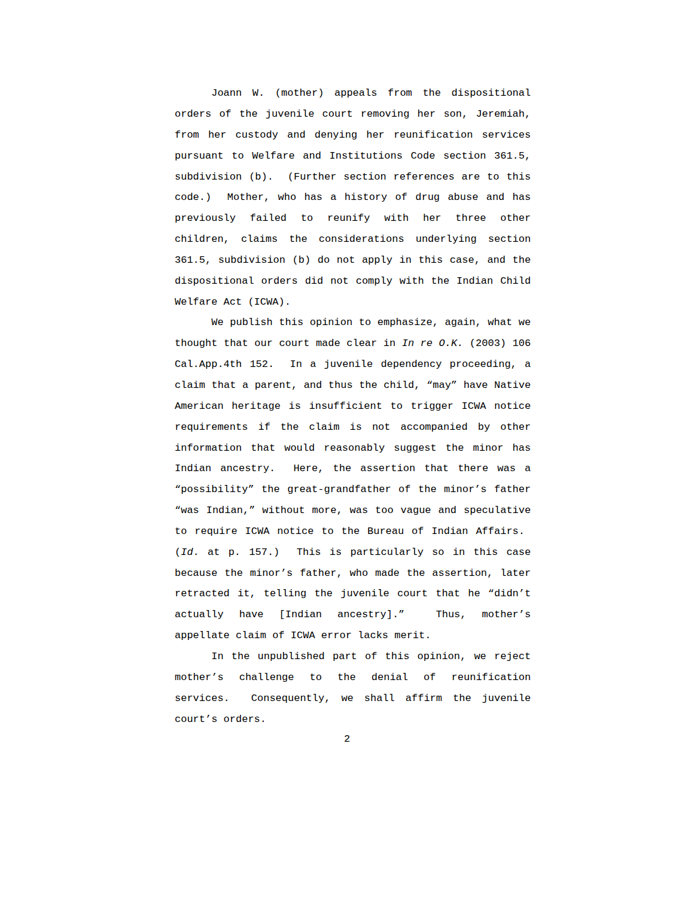Joann W. (mother) appeals from the dispositional orders of the juvenile court removing her son, Jeremiah, from her custody and denying her reunification services pursuant to Welfare and Institutions Code section 361.5, subdivision (b). (Further section references are to this code.) Mother, who has a history of drug abuse and has previously failed to reunify with her three other children, claims the considerations underlying section 361.5, subdivision (b) do not apply in this case, and the dispositional orders did not comply with the Indian Child Welfare Act (ICWA).
We publish this opinion to emphasize, again, what we thought that our court made clear in In re O.K. (2003) 106 Cal.App.4th 152. In a juvenile dependency proceeding, a claim that a parent, and thus the child, “may” have Native American heritage is insufficient to trigger ICWA notice requirements if the claim is not accompanied by other information that would reasonably suggest the minor has Indian ancestry. Here, the assertion that there was a “possibility” the great-grandfather of the minor’s father “was Indian,” without more, was too vague and speculative to require ICWA notice to the Bureau of Indian Affairs. (Id. at p. 157.) This is particularly so in this case because the minor’s father, who made the assertion, later retracted it, telling the juvenile court that he “didn’t actually have [Indian ancestry].” Thus, mother’s appellate claim of ICWA error lacks merit.
In the unpublished part of this opinion, we reject mother’s challenge to the denial of reunification services. Consequently, we shall affirm the juvenile court’s orders.
2